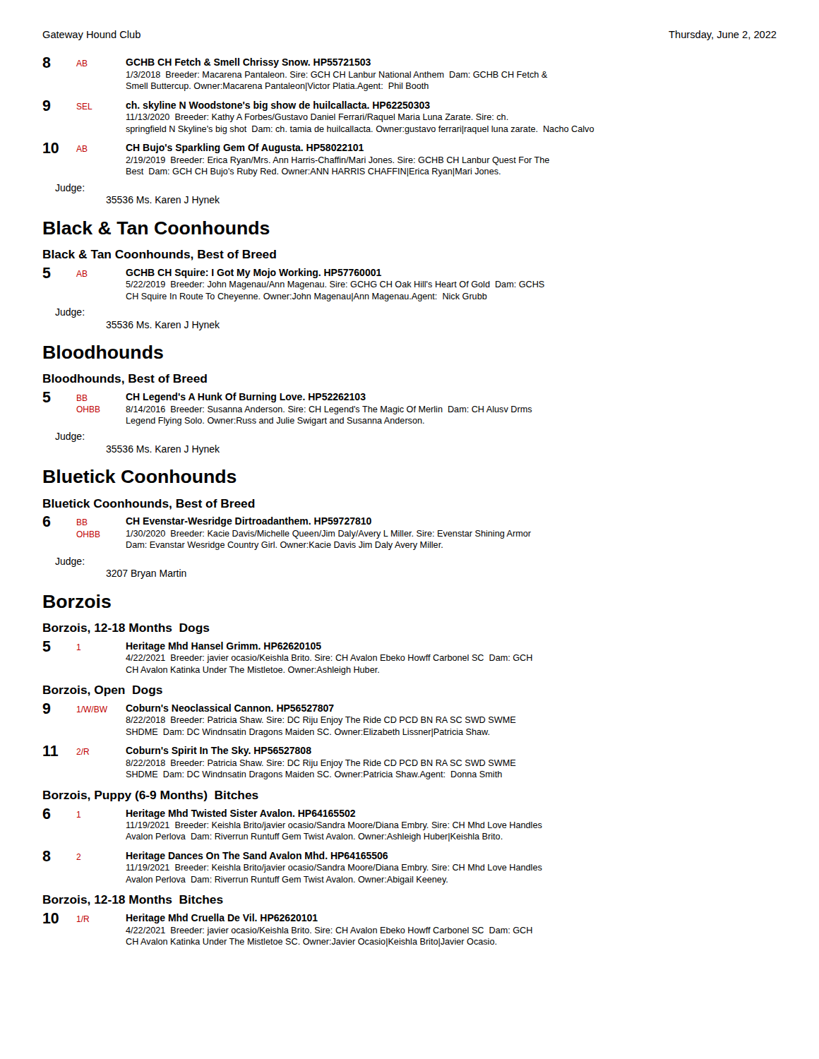Gateway Hound Club Thursday, June 2, 2022
8
AB
GCHB CH Fetch & Smell Chrissy Snow. HP55721503
1/3/2018 Breeder: Macarena Pantaleon. Sire: GCH CH Lanbur National Anthem Dam: GCHB CH Fetch &
Smell Buttercup. Owner:Macarena Pantaleon|Victor Platia.Agent: Phil Booth
9
SEL
ch. skyline N Woodstone's big show de huilcallacta. HP62250303
11/13/2020 Breeder: Kathy A Forbes/Gustavo Daniel Ferrari/Raquel Maria Luna Zarate. Sire: ch.
springfield N Skyline's big shot Dam: ch. tamia de huilcallacta. Owner:gustavo ferrari|raquel luna zarate. Nacho Calvo
10
AB
CH Bujo's Sparkling Gem Of Augusta. HP58022101
2/19/2019 Breeder: Erica Ryan/Mrs. Ann Harris-Chaffin/Mari Jones. Sire: GCHB CH Lanbur Quest For The
Best Dam: GCH CH Bujo's Ruby Red. Owner:ANN HARRIS CHAFFIN|Erica Ryan|Mari Jones.
Judge:
35536 Ms. Karen J Hynek
Black & Tan Coonhounds
Black & Tan Coonhounds, Best of Breed
5
AB
GCHB CH Squire: I Got My Mojo Working. HP57760001
5/22/2019 Breeder: John Magenau/Ann Magenau. Sire: GCHG CH Oak Hill's Heart Of Gold Dam: GCHS
CH Squire In Route To Cheyenne. Owner:John Magenau|Ann Magenau.Agent: Nick Grubb
Judge:
35536 Ms. Karen J Hynek
Bloodhounds
Bloodhounds, Best of Breed
5
BB
OHBB
CH Legend's A Hunk Of Burning Love. HP52262103
8/14/2016 Breeder: Susanna Anderson. Sire: CH Legend's The Magic Of Merlin Dam: CH Alusv Drms
Legend Flying Solo. Owner:Russ and Julie Swigart and Susanna Anderson.
Judge:
35536 Ms. Karen J Hynek
Bluetick Coonhounds
Bluetick Coonhounds, Best of Breed
6
BB
OHBB
CH Evenstar-Wesridge Dirtroadanthem. HP59727810
1/30/2020 Breeder: Kacie Davis/Michelle Queen/Jim Daly/Avery L Miller. Sire: Evenstar Shining Armor
Dam: Evanstar Wesridge Country Girl. Owner:Kacie Davis Jim Daly Avery Miller.
Judge:
3207 Bryan Martin
Borzois
Borzois, 12-18 Months Dogs
5
1
Heritage Mhd Hansel Grimm. HP62620105
4/22/2021 Breeder: javier ocasio/Keishla Brito. Sire: CH Avalon Ebeko Howff Carbonel SC Dam: GCH
CH Avalon Katinka Under The Mistletoe. Owner:Ashleigh Huber.
Borzois, Open Dogs
9
1/W/BW
Coburn's Neoclassical Cannon. HP56527807
8/22/2018 Breeder: Patricia Shaw. Sire: DC Riju Enjoy The Ride CD PCD BN RA SC SWD SWME
SHDME Dam: DC Windnsatin Dragons Maiden SC. Owner:Elizabeth Lissner|Patricia Shaw.
11
2/R
Coburn's Spirit In The Sky. HP56527808
8/22/2018 Breeder: Patricia Shaw. Sire: DC Riju Enjoy The Ride CD PCD BN RA SC SWD SWME
SHDME Dam: DC Windnsatin Dragons Maiden SC. Owner:Patricia Shaw.Agent: Donna Smith
Borzois, Puppy (6‑9 Months) Bitches
6
1
Heritage Mhd Twisted Sister Avalon. HP64165502
11/19/2021 Breeder: Keishla Brito/javier ocasio/Sandra Moore/Diana Embry. Sire: CH Mhd Love Handles
Avalon Perlova Dam: Riverrun Runtuff Gem Twist Avalon. Owner:Ashleigh Huber|Keishla Brito.
8
2
Heritage Dances On The Sand Avalon Mhd. HP64165506
11/19/2021 Breeder: Keishla Brito/javier ocasio/Sandra Moore/Diana Embry. Sire: CH Mhd Love Handles
Avalon Perlova Dam: Riverrun Runtuff Gem Twist Avalon. Owner:Abigail Keeney.
Borzois, 12-18 Months Bitches
10
1/R
Heritage Mhd Cruella De Vil. HP62620101
4/22/2021 Breeder: javier ocasio/Keishla Brito. Sire: CH Avalon Ebeko Howff Carbonel SC Dam: GCH
CH Avalon Katinka Under The Mistletoe SC. Owner:Javier Ocasio|Keishla Brito|Javier Ocasio.